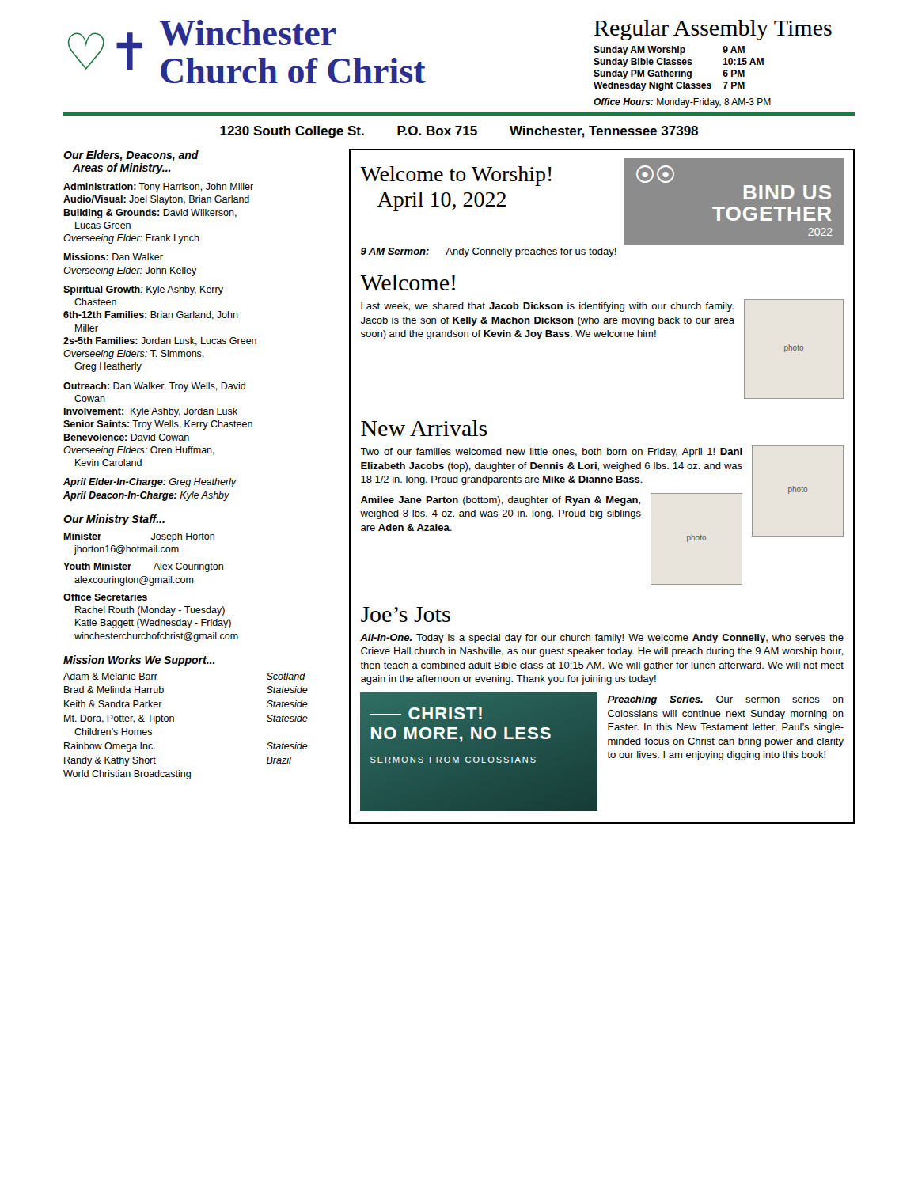♡✝
Winchester
Church of Christ
Regular Assembly Times
| Sunday AM Worship | 9 AM |
| Sunday Bible Classes | 10:15 AM |
| Sunday PM Gathering | 6 PM |
| Wednesday Night Classes | 7 PM |
Office Hours: Monday-Friday, 8 AM-3 PM
1230 South College St. P.O. Box 715 Winchester, Tennessee 37398
Our Elders, Deacons, and
Areas of Ministry...
Administration: Tony Harrison, John Miller
Audio/Visual: Joel Slayton, Brian Garland
Building & Grounds: David Wilkerson,
Lucas Green
Overseeing Elder: Frank Lynch
Missions: Dan Walker
Overseeing Elder: John Kelley
Spiritual Growth: Kyle Ashby, Kerry
Chasteen
6th-12th Families: Brian Garland, John
Miller
2s-5th Families: Jordan Lusk, Lucas Green
Overseeing Elders: T. Simmons,
Greg Heatherly
Outreach: Dan Walker, Troy Wells, David
Cowan
Involvement: Kyle Ashby, Jordan Lusk
Senior Saints: Troy Wells, Kerry Chasteen
Benevolence: David Cowan
Overseeing Elders: Oren Huffman,
Kevin Caroland
April Elder-In-Charge: Greg Heatherly
April Deacon-In-Charge: Kyle Ashby
Our Ministry Staff...
Minister Joseph Horton
jhorton16@hotmail.com
Youth Minister Alex Courington
alexcourington@gmail.com
Office Secretaries
Rachel Routh (Monday - Tuesday) Katie Baggett (Wednesday - Friday) winchesterchurchofchrist@gmail.com
Mission Works We Support...
| Adam & Melanie Barr | Scotland |
| Brad & Melinda Harrub | Stateside |
| Keith & Sandra Parker | Stateside |
| Mt. Dora, Potter, & Tipton | Stateside |
| Children’s Homes | |
| Rainbow Omega Inc. | Stateside |
| Randy & Kathy Short | Brazil |
| World Christian Broadcasting | |
Welcome to Worship!
April 10, 2022
⦿⦿ BIND US TOGETHER 2022
9 AM Sermon: Andy Connelly preaches for us today!
Welcome!
photo
Last week, we shared that Jacob Dickson is identifying with our church family. Jacob is the son of Kelly & Machon Dickson (who are moving back to our area soon) and the grandson of Kevin & Joy Bass. We welcome him!
New Arrivals
photo
Two of our families welcomed new little ones, both born on Friday, April 1! Dani Elizabeth Jacobs (top), daughter of Dennis & Lori, weighed 6 lbs. 14 oz. and was 18 1/2 in. long. Proud grandparents are Mike & Dianne Bass.
photo
Amilee Jane Parton (bottom), daughter of Ryan & Megan, weighed 8 lbs. 4 oz. and was 20 in. long. Proud big siblings are Aden & Azalea.
Joe’s Jots
All-In-One. Today is a special day for our church family! We welcome Andy Connelly, who serves the Crieve Hall church in Nashville, as our guest speaker today. He will preach during the 9 AM worship hour, then teach a combined adult Bible class at 10:15 AM. We will gather for lunch afterward. We will not meet again in the afternoon or evening. Thank you for joining us today!
CHRIST!
NO MORE, NO LESS
SERMONS FROM COLOSSIANS
Preaching Series. Our sermon series on Colossians will continue next Sunday morning on Easter. In this New Testament letter, Paul’s single-minded focus on Christ can bring power and clarity to our lives. I am enjoying digging into this book!